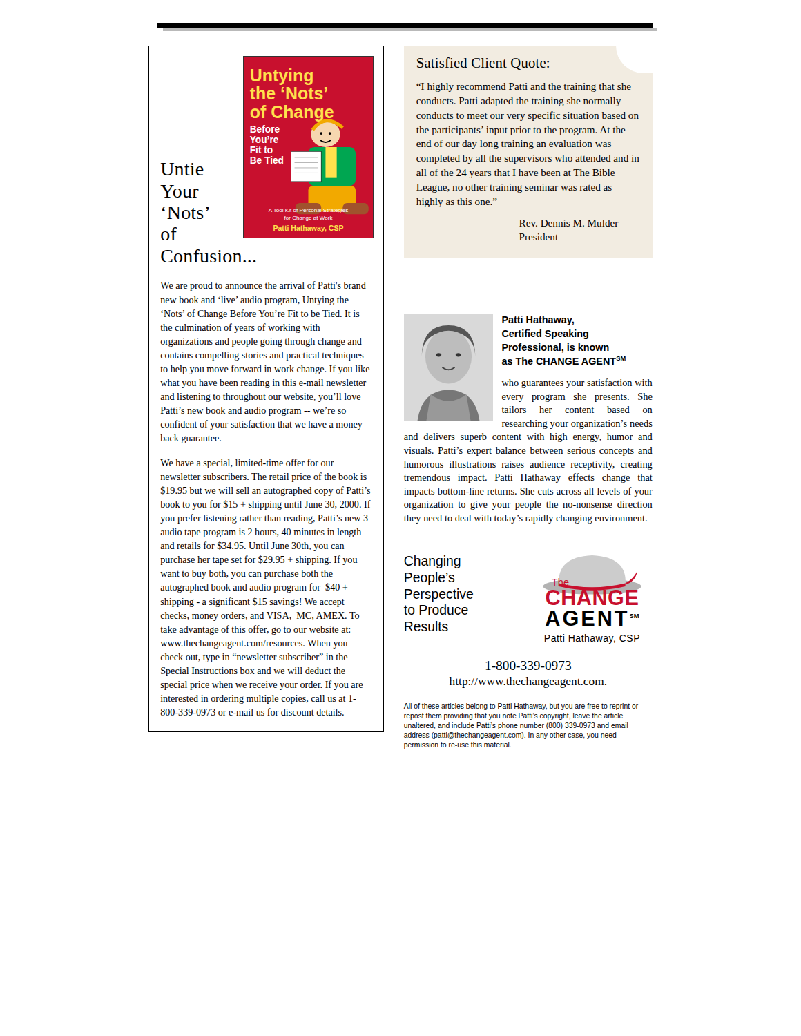Untie Your
‘Nots’
of Confusion...
We are proud to announce the arrival of Patti's brand new book and ‘live’ audio program, Untying the ‘Nots’ of Change Before You’re Fit to be Tied. It is the culmination of years of working with organizations and people going through change and contains compelling stories and practical techniques to help you move forward in work change. If you like what you have been reading in this e-mail newsletter and listening to throughout our website, you’ll love Patti’s new book and audio program -- we’re so confident of your satisfaction that we have a money back guarantee.
We have a special, limited-time offer for our newsletter subscribers. The retail price of the book is $19.95 but we will sell an autographed copy of Patti’s book to you for $15 + shipping until June 30, 2000. If you prefer listening rather than reading, Patti’s new 3 audio tape program is 2 hours, 40 minutes in length and retails for $34.95. Until June 30th, you can purchase her tape set for $29.95 + shipping. If you want to buy both, you can purchase both the autographed book and audio program for $40 + shipping - a significant $15 savings! We accept checks, money orders, and VISA, MC, AMEX. To take advantage of this offer, go to our website at: www.thechangeagent.com/resources. When you check out, type in “newsletter subscriber” in the Special Instructions box and we will deduct the special price when we receive your order. If you are interested in ordering multiple copies, call us at 1-800-339-0973 or e-mail us for discount details.
Satisfied Client Quote:
“I highly recommend Patti and the training that she conducts. Patti adapted the training she normally conducts to meet our very specific situation based on the participants’ input prior to the program. At the end of our day long training an evaluation was completed by all the supervisors who attended and in all of the 24 years that I have been at The Bible League, no other training seminar was rated as highly as this one.”
Rev. Dennis M. Mulder
President
Patti Hathaway,
Certified Speaking
Professional, is known
as The CHANGE AGENTSM
who guarantees your satisfaction with every program she presents. She tailors her content based on researching your organization’s needs and delivers superb content with high energy, humor and visuals. Patti’s expert balance between serious concepts and humorous illustrations raises audience receptivity, creating tremendous impact. Patti Hathaway effects change that impacts bottom-line returns. She cuts across all levels of your organization to give your people the no-nonsense direction they need to deal with today’s rapidly changing environment.
Changing
People’s
Perspective
to Produce
Results
The
CHANGE
AGENTSM
Patti Hathaway, CSP
1-800-339-0973
http://www.thechangeagent.com.
All of these articles belong to Patti Hathaway, but you are free to reprint or repost them providing that you note Patti’s copyright, leave the article unaltered, and include Patti’s phone number (800) 339-0973 and email address (patti@thechangeagent.com). In any other case, you need permission to re-use this material.